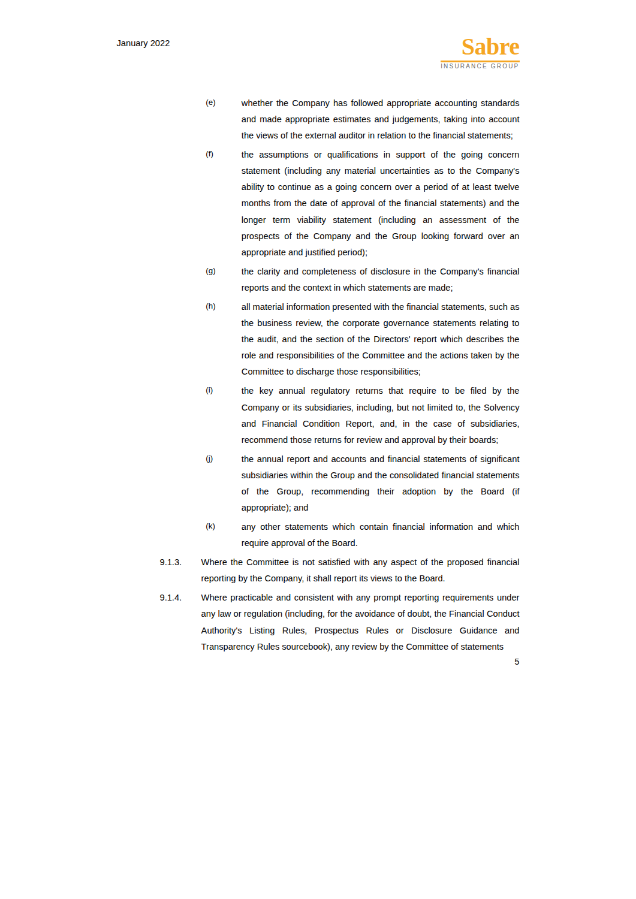January 2022
Sabre
INSURANCE GROUP
(e) whether the Company has followed appropriate accounting standards and made appropriate estimates and judgements, taking into account the views of the external auditor in relation to the financial statements;
(f) the assumptions or qualifications in support of the going concern statement (including any material uncertainties as to the Company's ability to continue as a going concern over a period of at least twelve months from the date of approval of the financial statements) and the longer term viability statement (including an assessment of the prospects of the Company and the Group looking forward over an appropriate and justified period);
(g) the clarity and completeness of disclosure in the Company's financial reports and the context in which statements are made;
(h) all material information presented with the financial statements, such as the business review, the corporate governance statements relating to the audit, and the section of the Directors' report which describes the role and responsibilities of the Committee and the actions taken by the Committee to discharge those responsibilities;
(i) the key annual regulatory returns that require to be filed by the Company or its subsidiaries, including, but not limited to, the Solvency and Financial Condition Report, and, in the case of subsidiaries, recommend those returns for review and approval by their boards;
(j) the annual report and accounts and financial statements of significant subsidiaries within the Group and the consolidated financial statements of the Group, recommending their adoption by the Board (if appropriate); and
(k) any other statements which contain financial information and which require approval of the Board.
9.1.3. Where the Committee is not satisfied with any aspect of the proposed financial reporting by the Company, it shall report its views to the Board.
9.1.4. Where practicable and consistent with any prompt reporting requirements under any law or regulation (including, for the avoidance of doubt, the Financial Conduct Authority's Listing Rules, Prospectus Rules or Disclosure Guidance and Transparency Rules sourcebook), any review by the Committee of statements
5